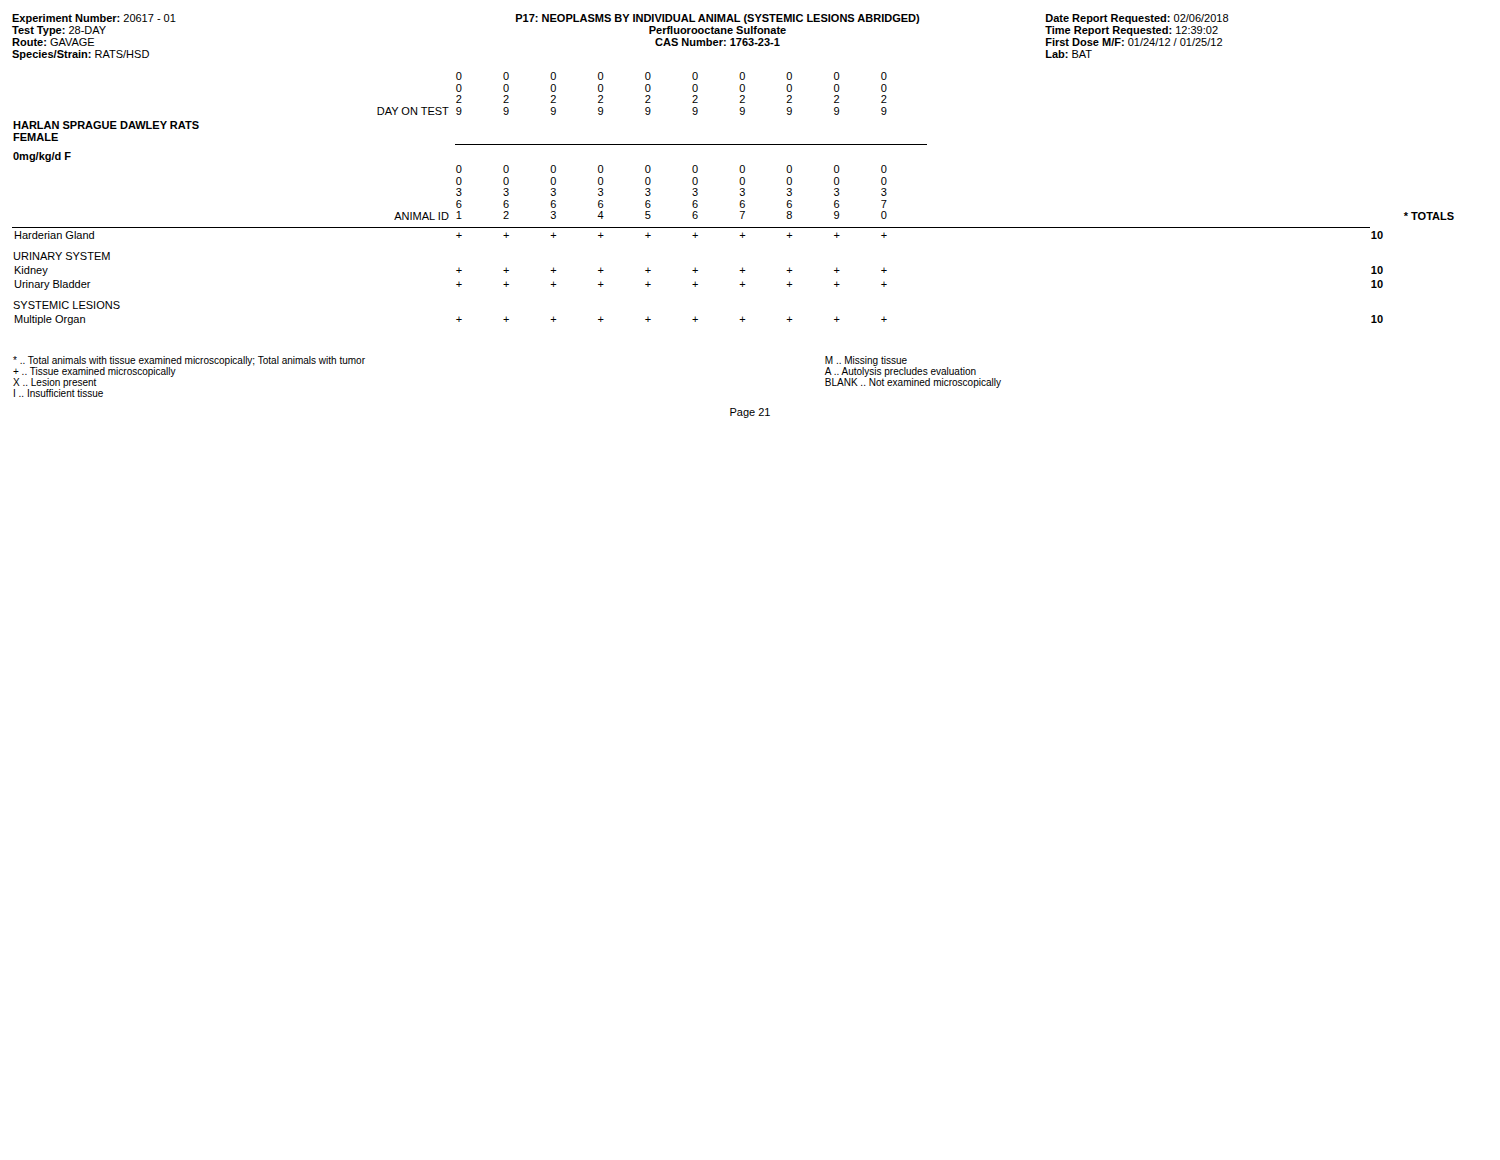| Experiment Number: 20617 - 01 Test Type: 28-DAY Route: GAVAGE Species/Strain: RATS/HSD | P17: NEOPLASMS BY INDIVIDUAL ANIMAL (SYSTEMIC LESIONS ABRIDGED) Perfluorooctane Sulfonate CAS Number: 1763-23-1 | Date Report Requested: 02/06/2018 Time Report Requested: 12:39:02 First Dose M/F: 01/24/12 / 01/25/12 Lab: BAT |
| DAY ON TEST | 0 0 2 9 | 0 0 2 9 | 0 0 2 9 | 0 0 2 9 | 0 0 2 9 | 0 0 2 9 | 0 0 2 9 | 0 0 2 9 | 0 0 2 9 | 0 0 2 9 | | |
| HARLAN SPRAGUE DAWLEY RATS FEMALE | | | |
| 0mg/kg/d F | | | |
| ANIMAL ID | 0 0 3 6 1 | 0 0 3 6 2 | 0 0 3 6 3 | 0 0 3 6 4 | 0 0 3 6 5 | 0 0 3 6 6 | 0 0 3 6 7 | 0 0 3 6 8 | 0 0 3 6 9 | 0 0 3 7 0 | | * TOTALS |
| Harderian Gland | + | + | + | + | + | + | + | + | + | + | | 10 |
| URINARY SYSTEM |
| Kidney | + | + | + | + | + | + | + | + | + | + | | 10 |
| Urinary Bladder | + | + | + | + | + | + | + | + | + | + | | 10 |
| SYSTEMIC LESIONS |
| Multiple Organ | + | + | + | + | + | + | + | + | + | + | | 10 |
| * .. Total animals with tissue examined microscopically; Total animals with tumor + .. Tissue examined microscopically X .. Lesion present I .. Insufficient tissue | M .. Missing tissue A .. Autolysis precludes evaluation BLANK .. Not examined microscopically |
Page 21